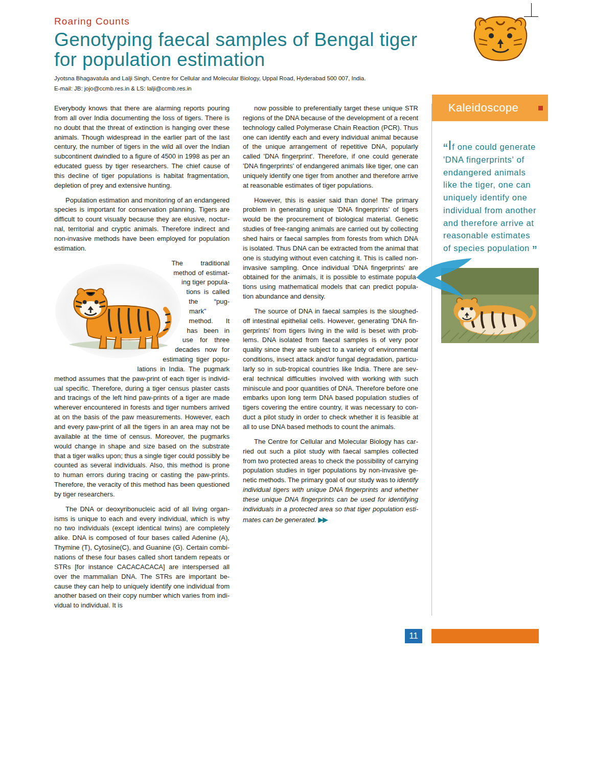Roaring Counts
Genotyping faecal samples of Bengal tiger for population estimation
Jyotsna Bhagavatula and Lalji Singh, Centre for Cellular and Molecular Biology, Uppal Road, Hyderabad 500 007, India.
E-mail: JB: jojo@ccmb.res.in & LS: lalji@ccmb.res.in
Everybody knows that there are alarming reports pouring from all over India documenting the loss of tigers. There is no doubt that the threat of extinction is hanging over these animals. Though widespread in the earlier part of the last century, the number of tigers in the wild all over the Indian subcontinent dwindled to a figure of 4500 in 1998 as per an educated guess by tiger researchers. The chief cause of this decline of tiger populations is habitat fragmentation, depletion of prey and extensive hunting.
Population estimation and monitoring of an endangered species is important for conservation planning. Tigers are difficult to count visually because they are elusive, nocturnal, territorial and cryptic animals. Therefore indirect and non-invasive methods have been employed for population estimation.
The traditional method of estimating tiger populations is called the “pugmark” method. It has been in use for three decades now for estimating tiger populations in India. The pugmark method assumes that the paw-print of each tiger is individual specific. Therefore, during a tiger census plaster casts and tracings of the left hind paw-prints of a tiger are made wherever encountered in forests and tiger numbers arrived at on the basis of the paw measurements. However, each and every paw-print of all the tigers in an area may not be available at the time of census. Moreover, the pugmarks would change in shape and size based on the substrate that a tiger walks upon; thus a single tiger could possibly be counted as several individuals. Also, this method is prone to human errors during tracing or casting the paw-prints. Therefore, the veracity of this method has been questioned by tiger researchers.
The DNA or deoxyribonucleic acid of all living organisms is unique to each and every individual, which is why no two individuals (except identical twins) are completely alike. DNA is composed of four bases called Adenine (A), Thymine (T), Cytosine(C), and Guanine (G). Certain combinations of these four bases called short tandem repeats or STRs [for instance CACACACACA] are interspersed all over the mammalian DNA. The STRs are important because they can help to uniquely identify one individual from another based on their copy number which varies from individual to individual. It is
now possible to preferentially target these unique STR regions of the DNA because of the development of a recent technology called Polymerase Chain Reaction (PCR). Thus one can identify each and every individual animal because of the unique arrangement of repetitive DNA, popularly called 'DNA fingerprint'. Therefore, if one could generate 'DNA fingerprints' of endangered animals like tiger, one can uniquely identify one tiger from another and therefore arrive at reasonable estimates of tiger populations.
However, this is easier said than done! The primary problem in generating unique 'DNA fingerprints' of tigers would be the procurement of biological material. Genetic studies of free-ranging animals are carried out by collecting shed hairs or faecal samples from forests from which DNA is isolated. Thus DNA can be extracted from the animal that one is studying without even catching it. This is called non-invasive sampling. Once individual 'DNA fingerprints' are obtained for the animals, it is possible to estimate populations using mathematical models that can predict population abundance and density.
The source of DNA in faecal samples is the sloughed-off intestinal epithelial cells. However, generating 'DNA fingerprints' from tigers living in the wild is beset with problems. DNA isolated from faecal samples is of very poor quality since they are subject to a variety of environmental conditions, insect attack and/or fungal degradation, particularly so in sub-tropical countries like India. There are several technical difficulties involved with working with such miniscule and poor quantities of DNA. Therefore before one embarks upon long term DNA based population studies of tigers covering the entire country, it was necessary to conduct a pilot study in order to check whether it is feasible at all to use DNA based methods to count the animals.
The Centre for Cellular and Molecular Biology has carried out such a pilot study with faecal samples collected from two protected areas to check the possibility of carrying population studies in tiger populations by non-invasive genetic methods. The primary goal of our study was to identify individual tigers with unique DNA fingerprints and whether these unique DNA fingerprints can be used for identifying individuals in a protected area so that tiger population estimates can be generated. ▶▶
Kaleidoscope
“If one could generate 'DNA fingerprints' of endangered animals like the tiger, one can uniquely identify one individual from another and therefore arrive at reasonable estimates of species population ”
11